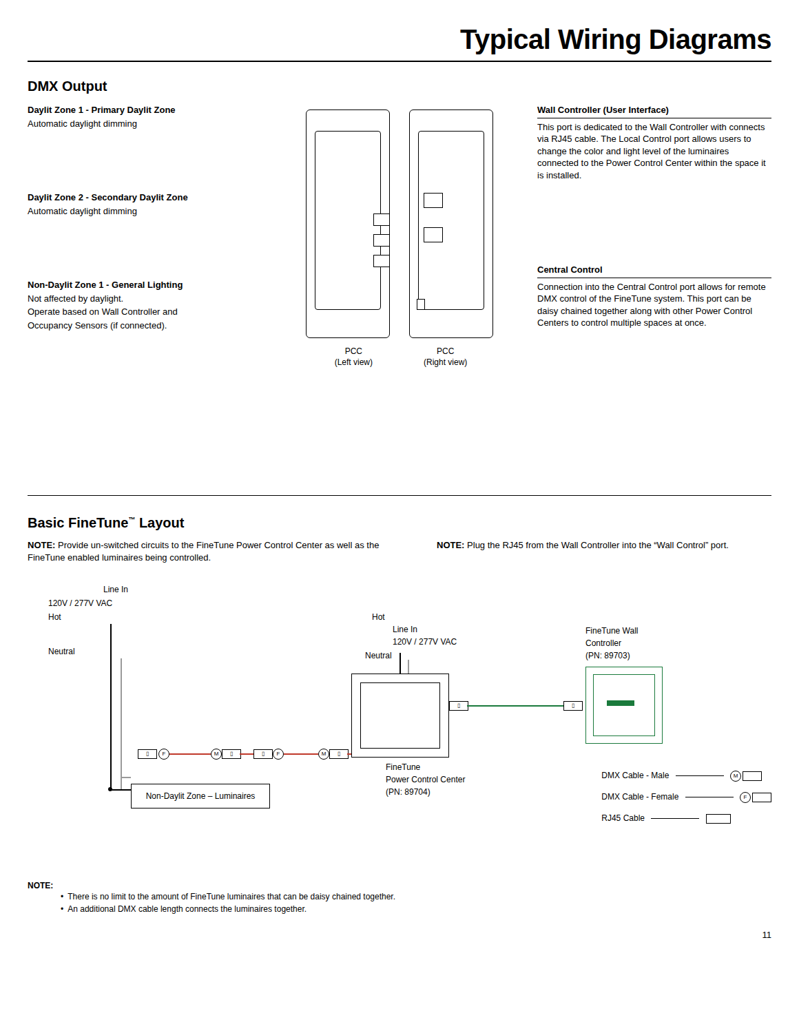Typical Wiring Diagrams
DMX Output
Daylit Zone 1 - Primary Daylit Zone
Automatic daylight dimming
Daylit Zone 2 - Secondary Daylit Zone
Automatic daylight dimming
Non-Daylit Zone 1 - General Lighting
Not affected by daylight.
Operate based on Wall Controller and
Occupancy Sensors (if connected).
Wall Controller (User Interface)
This port is dedicated to the Wall Controller with connects via RJ45 cable. The Local Control port allows users to change the color and light level of the luminaires connected to the Power Control Center within the space it is installed.
Central Control
Connection into the Central Control port allows for remote DMX control of the FineTune system. This port can be daisy chained together along with other Power Control Centers to control multiple spaces at once.
PCC
(Left view) PCC
(Right view)
Basic FineTune™ Layout
NOTE: Provide un-switched circuits to the FineTune Power Control Center as well as the FineTune enabled luminaires being controlled.
NOTE: Plug the RJ45 from the Wall Controller into the “Wall Control” port.
Line In
120V / 277V VAC
Hot
Neutral
Non-Daylit Zone – Luminaires
▯
F
M
▯
▯
F
M
▯
Hot
Line In
120V / 277V VAC
Neutral
FineTune
Power Control Center
(PN: 89704)
▯
▯
FineTune Wall
Controller
(PN: 89703)
DMX Cable - Male M
DMX Cable - Female F
RJ45 Cable
NOTE:
There is no limit to the amount of FineTune luminaires that can be daisy chained together.
An additional DMX cable length connects the luminaires together.
11